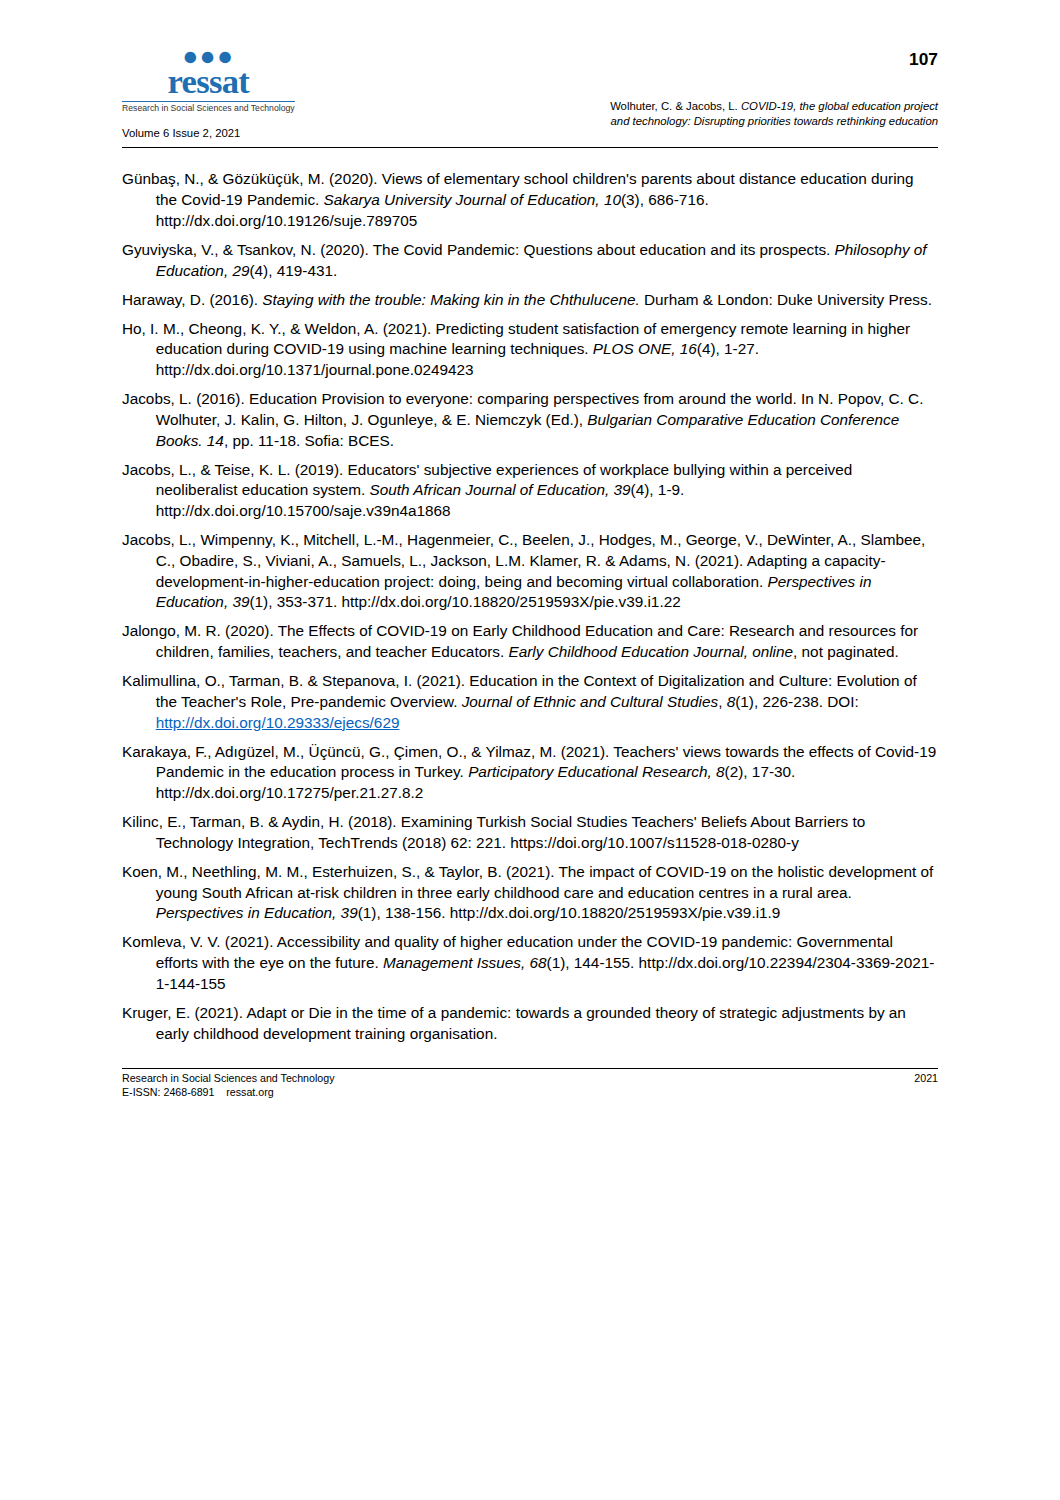●●●
ressat
Research in Social Sciences and Technology
107
Wolhuter, C. & Jacobs, L. COVID-19, the global education project
and technology: Disrupting priorities towards rethinking education
Volume 6 Issue 2, 2021
Günbaş, N., & Gözüküçük, M. (2020). Views of elementary school children's parents about distance education during the Covid-19 Pandemic. Sakarya University Journal of Education, 10(3), 686-716. http://dx.doi.org/10.19126/suje.789705
Gyuviyska, V., & Tsankov, N. (2020). The Covid Pandemic: Questions about education and its prospects. Philosophy of Education, 29(4), 419-431.
Haraway, D. (2016). Staying with the trouble: Making kin in the Chthulucene. Durham & London: Duke University Press.
Ho, I. M., Cheong, K. Y., & Weldon, A. (2021). Predicting student satisfaction of emergency remote learning in higher education during COVID-19 using machine learning techniques. PLOS ONE, 16(4), 1-27. http://dx.doi.org/10.1371/journal.pone.0249423
Jacobs, L. (2016). Education Provision to everyone: comparing perspectives from around the world. In N. Popov, C. C. Wolhuter, J. Kalin, G. Hilton, J. Ogunleye, & E. Niemczyk (Ed.), Bulgarian Comparative Education Conference Books. 14, pp. 11-18. Sofia: BCES.
Jacobs, L., & Teise, K. L. (2019). Educators' subjective experiences of workplace bullying within a perceived neoliberalist education system. South African Journal of Education, 39(4), 1-9. http://dx.doi.org/10.15700/saje.v39n4a1868
Jacobs, L., Wimpenny, K., Mitchell, L.-M., Hagenmeier, C., Beelen, J., Hodges, M., George, V., DeWinter, A., Slambee, C., Obadire, S., Viviani, A., Samuels, L., Jackson, L.M. Klamer, R. & Adams, N. (2021). Adapting a capacity-development-in-higher-education project: doing, being and becoming virtual collaboration. Perspectives in Education, 39(1), 353-371. http://dx.doi.org/10.18820/2519593X/pie.v39.i1.22
Jalongo, M. R. (2020). The Effects of COVID-19 on Early Childhood Education and Care: Research and resources for children, families, teachers, and teacher Educators. Early Childhood Education Journal, online, not paginated.
Kalimullina, O., Tarman, B. & Stepanova, I. (2021). Education in the Context of Digitalization and Culture: Evolution of the Teacher's Role, Pre-pandemic Overview. Journal of Ethnic and Cultural Studies, 8(1), 226-238. DOI: http://dx.doi.org/10.29333/ejecs/629
Karakaya, F., Adıgüzel, M., Üçüncü, G., Çimen, O., & Yilmaz, M. (2021). Teachers' views towards the effects of Covid-19 Pandemic in the education process in Turkey. Participatory Educational Research, 8(2), 17-30. http://dx.doi.org/10.17275/per.21.27.8.2
Kilinc, E., Tarman, B. & Aydin, H. (2018). Examining Turkish Social Studies Teachers' Beliefs About Barriers to Technology Integration, TechTrends (2018) 62: 221. https://doi.org/10.1007/s11528-018-0280-y
Koen, M., Neethling, M. M., Esterhuizen, S., & Taylor, B. (2021). The impact of COVID-19 on the holistic development of young South African at-risk children in three early childhood care and education centres in a rural area. Perspectives in Education, 39(1), 138-156. http://dx.doi.org/10.18820/2519593X/pie.v39.i1.9
Komleva, V. V. (2021). Accessibility and quality of higher education under the COVID-19 pandemic: Governmental efforts with the eye on the future. Management Issues, 68(1), 144-155. http://dx.doi.org/10.22394/2304-3369-2021-1-144-155
Kruger, E. (2021). Adapt or Die in the time of a pandemic: towards a grounded theory of strategic adjustments by an early childhood development training organisation.
Research in Social Sciences and Technology
E-ISSN: 2468-6891 ressat.org
2021